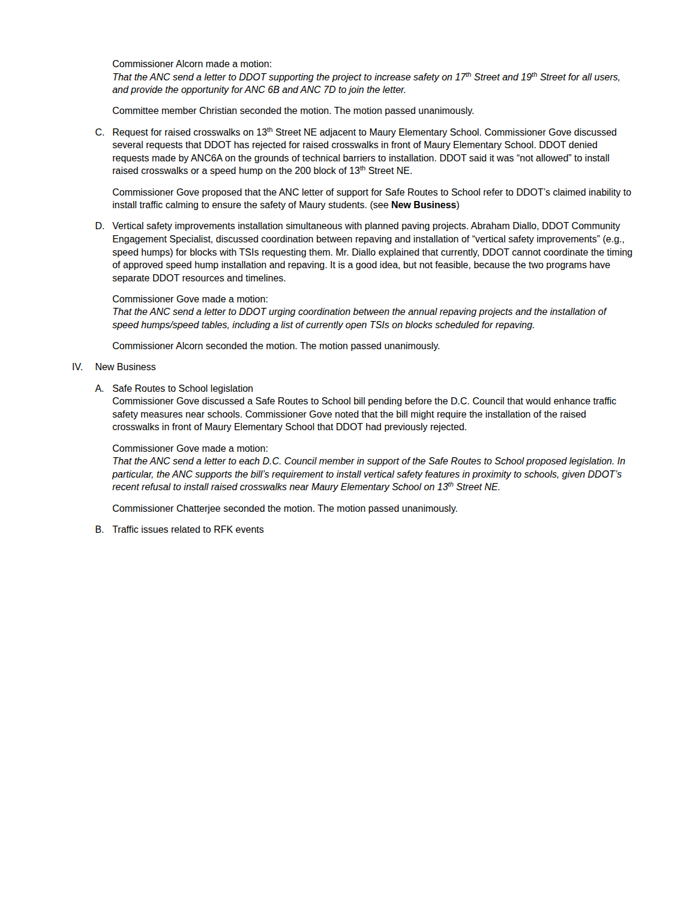Commissioner Alcorn made a motion:
That the ANC send a letter to DDOT supporting the project to increase safety on 17th Street and 19th Street for all users, and provide the opportunity for ANC 6B and ANC 7D to join the letter.
Committee member Christian seconded the motion. The motion passed unanimously.
C. Request for raised crosswalks on 13th Street NE adjacent to Maury Elementary School. Commissioner Gove discussed several requests that DDOT has rejected for raised crosswalks in front of Maury Elementary School. DDOT denied requests made by ANC6A on the grounds of technical barriers to installation. DDOT said it was “not allowed” to install raised crosswalks or a speed hump on the 200 block of 13th Street NE.
Commissioner Gove proposed that the ANC letter of support for Safe Routes to School refer to DDOT’s claimed inability to install traffic calming to ensure the safety of Maury students. (see New Business)
D. Vertical safety improvements installation simultaneous with planned paving projects. Abraham Diallo, DDOT Community Engagement Specialist, discussed coordination between repaving and installation of “vertical safety improvements” (e.g., speed humps) for blocks with TSIs requesting them. Mr. Diallo explained that currently, DDOT cannot coordinate the timing of approved speed hump installation and repaving. It is a good idea, but not feasible, because the two programs have separate DDOT resources and timelines.
Commissioner Gove made a motion:
That the ANC send a letter to DDOT urging coordination between the annual repaving projects and the installation of speed humps/speed tables, including a list of currently open TSIs on blocks scheduled for repaving.
Commissioner Alcorn seconded the motion. The motion passed unanimously.
IV. New Business
A. Safe Routes to School legislation
Commissioner Gove discussed a Safe Routes to School bill pending before the D.C. Council that would enhance traffic safety measures near schools. Commissioner Gove noted that the bill might require the installation of the raised crosswalks in front of Maury Elementary School that DDOT had previously rejected.
Commissioner Gove made a motion:
That the ANC send a letter to each D.C. Council member in support of the Safe Routes to School proposed legislation. In particular, the ANC supports the bill’s requirement to install vertical safety features in proximity to schools, given DDOT’s recent refusal to install raised crosswalks near Maury Elementary School on 13th Street NE.
Commissioner Chatterjee seconded the motion. The motion passed unanimously.
B. Traffic issues related to RFK events